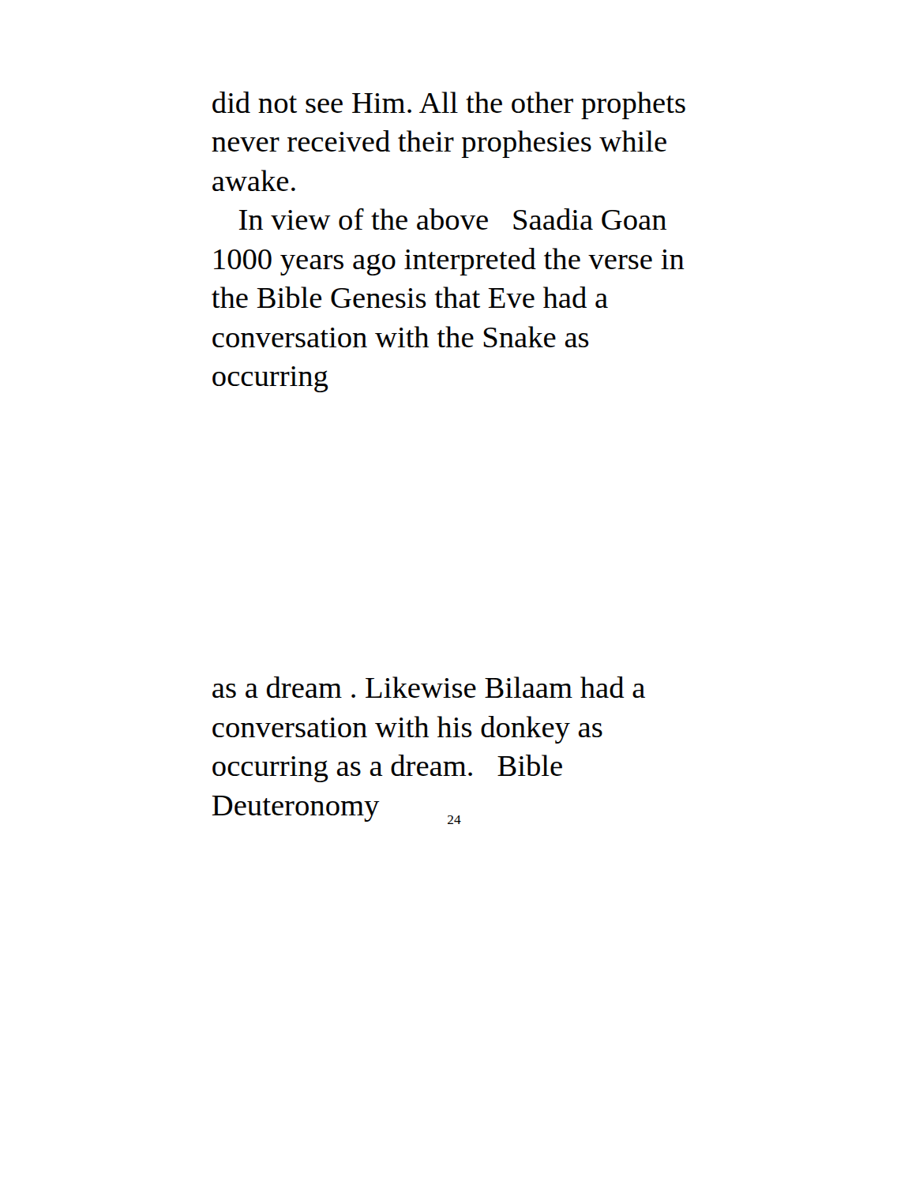did not see Him. All the other prophets never received their prophesies while awake.
In view of the above Saadia Goan 1000 years ago interpreted the verse in the Bible Genesis that Eve had a conversation with the Snake as occurring
as a dream . Likewise Bilaam had a conversation with his donkey as occurring as a dream. Bible Deuteronomy
24